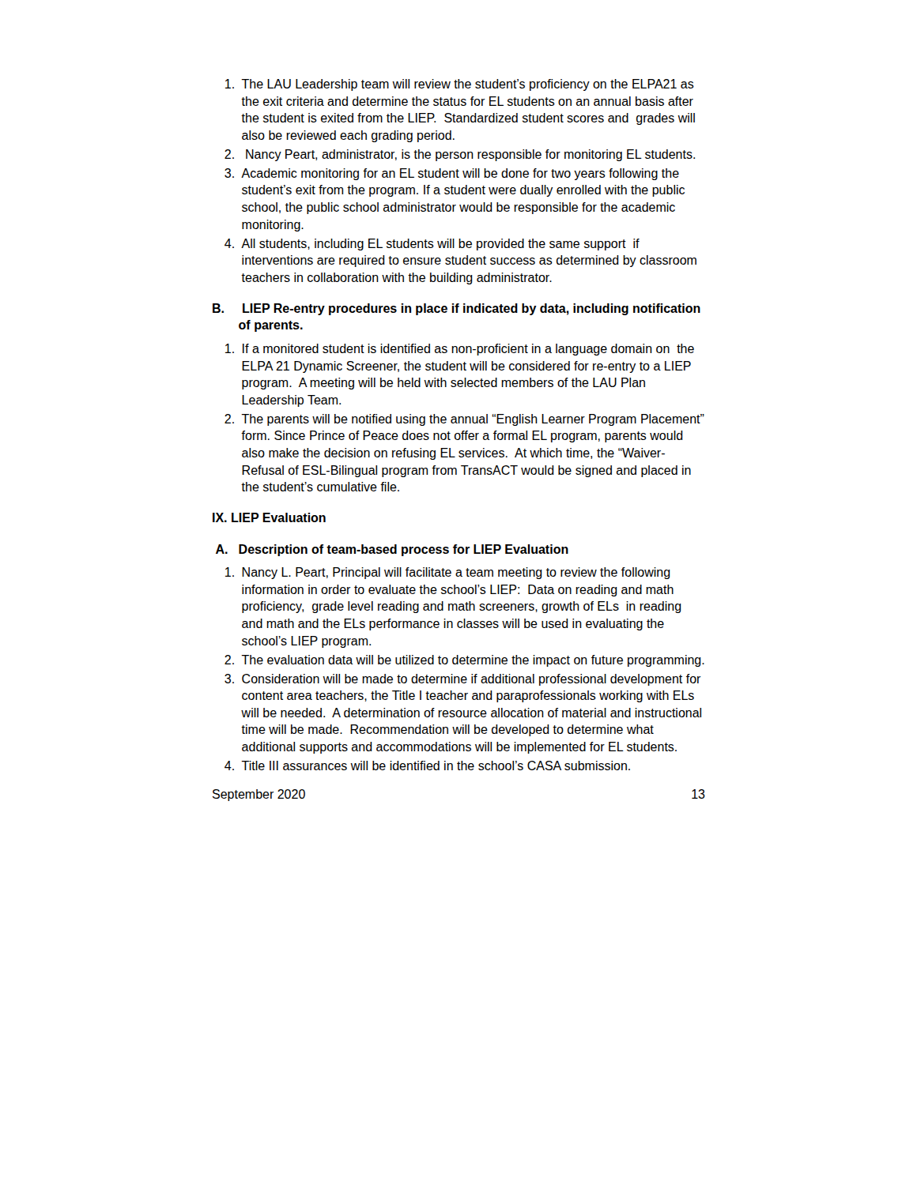The LAU Leadership team will review the student’s proficiency on the ELPA21 as the exit criteria and determine the status for EL students on an annual basis after the student is exited from the LIEP. Standardized student scores and grades will also be reviewed each grading period.
Nancy Peart, administrator, is the person responsible for monitoring EL students.
Academic monitoring for an EL student will be done for two years following the student’s exit from the program. If a student were dually enrolled with the public school, the public school administrator would be responsible for the academic monitoring.
All students, including EL students will be provided the same support if interventions are required to ensure student success as determined by classroom teachers in collaboration with the building administrator.
B. LIEP Re-entry procedures in place if indicated by data, including notification of parents.
If a monitored student is identified as non-proficient in a language domain on the ELPA 21 Dynamic Screener, the student will be considered for re-entry to a LIEP program. A meeting will be held with selected members of the LAU Plan Leadership Team.
The parents will be notified using the annual “English Learner Program Placement” form. Since Prince of Peace does not offer a formal EL program, parents would also make the decision on refusing EL services. At which time, the “Waiver-Refusal of ESL-Bilingual program from TransACT would be signed and placed in the student’s cumulative file.
IX. LIEP Evaluation
A. Description of team-based process for LIEP Evaluation
Nancy L. Peart, Principal will facilitate a team meeting to review the following information in order to evaluate the school’s LIEP: Data on reading and math proficiency, grade level reading and math screeners, growth of ELs in reading and math and the ELs performance in classes will be used in evaluating the school’s LIEP program.
The evaluation data will be utilized to determine the impact on future programming.
Consideration will be made to determine if additional professional development for content area teachers, the Title I teacher and paraprofessionals working with ELs will be needed. A determination of resource allocation of material and instructional time will be made. Recommendation will be developed to determine what additional supports and accommodations will be implemented for EL students.
Title III assurances will be identified in the school’s CASA submission.
September 2020 13